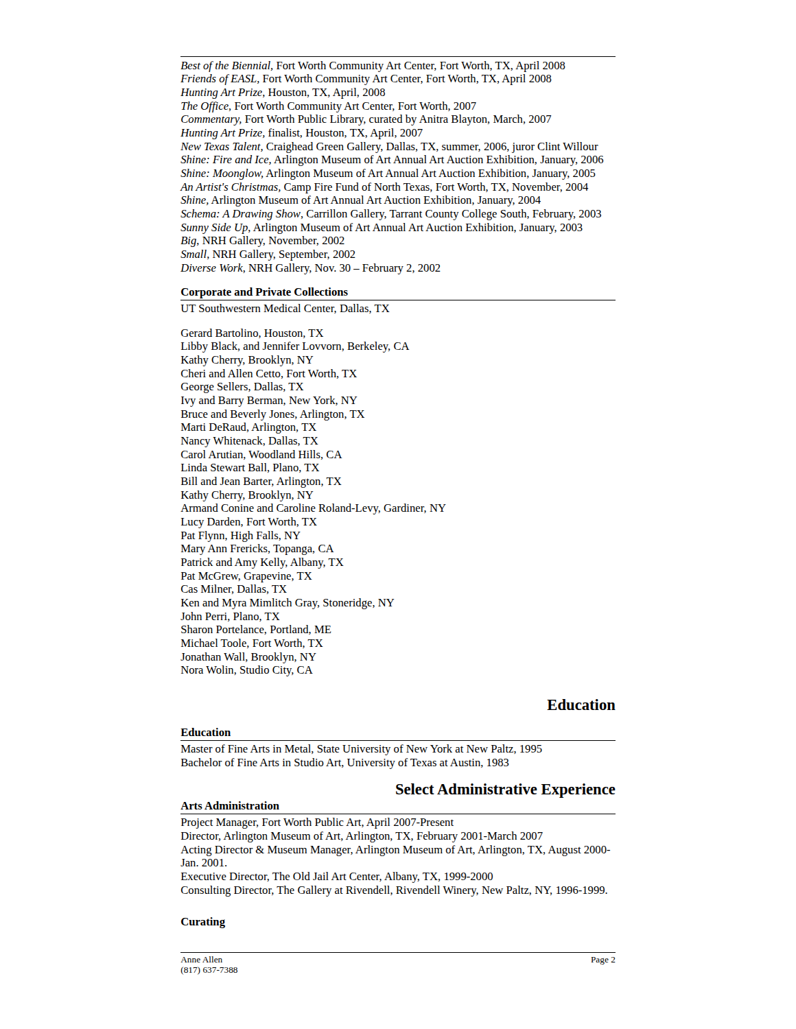Best of the Biennial, Fort Worth Community Art Center, Fort Worth, TX, April 2008
Friends of EASL, Fort Worth Community Art Center, Fort Worth, TX, April 2008
Hunting Art Prize, Houston, TX, April, 2008
The Office, Fort Worth Community Art Center, Fort Worth, 2007
Commentary, Fort Worth Public Library, curated by Anitra Blayton, March, 2007
Hunting Art Prize, finalist, Houston, TX, April, 2007
New Texas Talent, Craighead Green Gallery, Dallas, TX, summer, 2006, juror Clint Willour
Shine: Fire and Ice, Arlington Museum of Art Annual Art Auction Exhibition, January, 2006
Shine: Moonglow, Arlington Museum of Art Annual Art Auction Exhibition, January, 2005
An Artist's Christmas, Camp Fire Fund of North Texas, Fort Worth, TX, November, 2004
Shine, Arlington Museum of Art Annual Art Auction Exhibition, January, 2004
Schema: A Drawing Show, Carrillon Gallery, Tarrant County College South, February, 2003
Sunny Side Up, Arlington Museum of Art Annual Art Auction Exhibition, January, 2003
Big, NRH Gallery, November, 2002
Small, NRH Gallery, September, 2002
Diverse Work, NRH Gallery, Nov. 30 – February 2, 2002
Corporate and Private Collections
UT Southwestern Medical Center, Dallas, TX
Gerard Bartolino, Houston, TX
Libby Black, and Jennifer Lovvorn, Berkeley, CA
Kathy Cherry, Brooklyn, NY
Cheri and Allen Cetto, Fort Worth, TX
George Sellers, Dallas, TX
Ivy and Barry Berman, New York, NY
Bruce and Beverly Jones, Arlington, TX
Marti DeRaud, Arlington, TX
Nancy Whitenack, Dallas, TX
Carol Arutian, Woodland Hills, CA
Linda Stewart Ball, Plano, TX
Bill and Jean Barter, Arlington, TX
Kathy Cherry, Brooklyn, NY
Armand Conine and Caroline Roland-Levy, Gardiner, NY
Lucy Darden, Fort Worth, TX
Pat Flynn, High Falls, NY
Mary Ann Frericks, Topanga, CA
Patrick and Amy Kelly, Albany, TX
Pat McGrew, Grapevine, TX
Cas Milner, Dallas, TX
Ken and Myra Mimlitch Gray, Stoneridge, NY
John Perri, Plano, TX
Sharon Portelance, Portland, ME
Michael Toole, Fort Worth, TX
Jonathan Wall, Brooklyn, NY
Nora Wolin, Studio City, CA
Education
Education
Master of Fine Arts in Metal, State University of New York at New Paltz, 1995
Bachelor of Fine Arts in Studio Art, University of Texas at Austin, 1983
Select Administrative Experience
Arts Administration
Project Manager, Fort Worth Public Art, April 2007-Present
Director, Arlington Museum of Art, Arlington, TX, February 2001-March 2007
Acting Director & Museum Manager, Arlington Museum of Art, Arlington, TX, August 2000-Jan. 2001.
Executive Director, The Old Jail Art Center, Albany, TX, 1999-2000
Consulting Director, The Gallery at Rivendell, Rivendell Winery, New Paltz, NY, 1996-1999.
Curating
Anne Allen
(817) 637-7388
Page 2